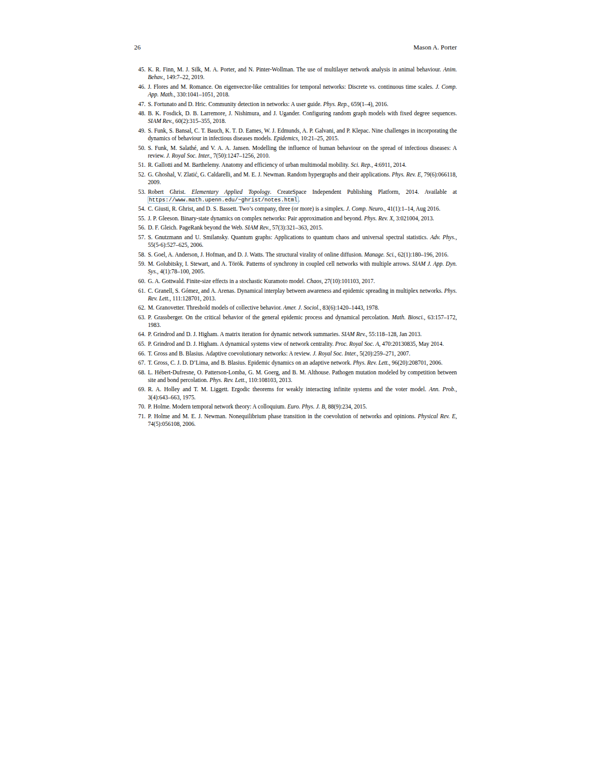26 Mason A. Porter
45. K. R. Finn, M. J. Silk, M. A. Porter, and N. Pinter-Wollman. The use of multilayer network analysis in animal behaviour. Anim. Behav., 149:7–22, 2019.
46. J. Flores and M. Romance. On eigenvector-like centralities for temporal networks: Discrete vs. continuous time scales. J. Comp. App. Math., 330:1041–1051, 2018.
47. S. Fortunato and D. Hric. Community detection in networks: A user guide. Phys. Rep., 659(1–4), 2016.
48. B. K. Fosdick, D. B. Larremore, J. Nishimura, and J. Ugander. Configuring random graph models with fixed degree sequences. SIAM Rev., 60(2):315–355, 2018.
49. S. Funk, S. Bansal, C. T. Bauch, K. T. D. Eames, W. J. Edmunds, A. P. Galvani, and P. Klepac. Nine challenges in incorporating the dynamics of behaviour in infectious diseases models. Epidemics, 10:21–25, 2015.
50. S. Funk, M. Salathé, and V. A. A. Jansen. Modelling the influence of human behaviour on the spread of infectious diseases: A review. J. Royal Soc. Inter., 7(50):1247–1256, 2010.
51. R. Gallotti and M. Barthelemy. Anatomy and efficiency of urban multimodal mobility. Sci. Rep., 4:6911, 2014.
52. G. Ghoshal, V. Zlatić, G. Caldarelli, and M. E. J. Newman. Random hypergraphs and their applications. Phys. Rev. E, 79(6):066118, 2009.
53. Robert Ghrist. Elementary Applied Topology. CreateSpace Independent Publishing Platform, 2014. Available at https://www.math.upenn.edu/~ghrist/notes.html.
54. C. Giusti, R. Ghrist, and D. S. Bassett. Two’s company, three (or more) is a simplex. J. Comp. Neuro., 41(1):1–14, Aug 2016.
55. J. P. Gleeson. Binary-state dynamics on complex networks: Pair approximation and beyond. Phys. Rev. X, 3:021004, 2013.
56. D. F. Gleich. PageRank beyond the Web. SIAM Rev., 57(3):321–363, 2015.
57. S. Gnutzmann and U. Smilansky. Quantum graphs: Applications to quantum chaos and universal spectral statistics. Adv. Phys., 55(5-6):527–625, 2006.
58. S. Goel, A. Anderson, J. Hofman, and D. J. Watts. The structural virality of online diffusion. Manage. Sci., 62(1):180–196, 2016.
59. M. Golubitsky, I. Stewart, and A. Török. Patterns of synchrony in coupled cell networks with multiple arrows. SIAM J. App. Dyn. Sys., 4(1):78–100, 2005.
60. G. A. Gottwald. Finite-size effects in a stochastic Kuramoto model. Chaos, 27(10):101103, 2017.
61. C. Granell, S. Gómez, and A. Arenas. Dynamical interplay between awareness and epidemic spreading in multiplex networks. Phys. Rev. Lett., 111:128701, 2013.
62. M. Granovetter. Threshold models of collective behavior. Amer. J. Sociol., 83(6):1420–1443, 1978.
63. P. Grassberger. On the critical behavior of the general epidemic process and dynamical percolation. Math. Biosci., 63:157–172, 1983.
64. P. Grindrod and D. J. Higham. A matrix iteration for dynamic network summaries. SIAM Rev., 55:118–128, Jan 2013.
65. P. Grindrod and D. J. Higham. A dynamical systems view of network centrality. Proc. Royal Soc. A, 470:20130835, May 2014.
66. T. Gross and B. Blasius. Adaptive coevolutionary networks: A review. J. Royal Soc. Inter., 5(20):259–271, 2007.
67. T. Gross, C. J. D. D’Lima, and B. Blasius. Epidemic dynamics on an adaptive network. Phys. Rev. Lett., 96(20):208701, 2006.
68. L. Hébert-Dufresne, O. Patterson-Lomba, G. M. Goerg, and B. M. Althouse. Pathogen mutation modeled by competition between site and bond percolation. Phys. Rev. Lett., 110:108103, 2013.
69. R. A. Holley and T. M. Liggett. Ergodic theorems for weakly interacting infinite systems and the voter model. Ann. Prob., 3(4):643–663, 1975.
70. P. Holme. Modern temporal network theory: A colloquium. Euro. Phys. J. B, 88(9):234, 2015.
71. P. Holme and M. E. J. Newman. Nonequilibrium phase transition in the coevolution of networks and opinions. Physical Rev. E, 74(5):056108, 2006.